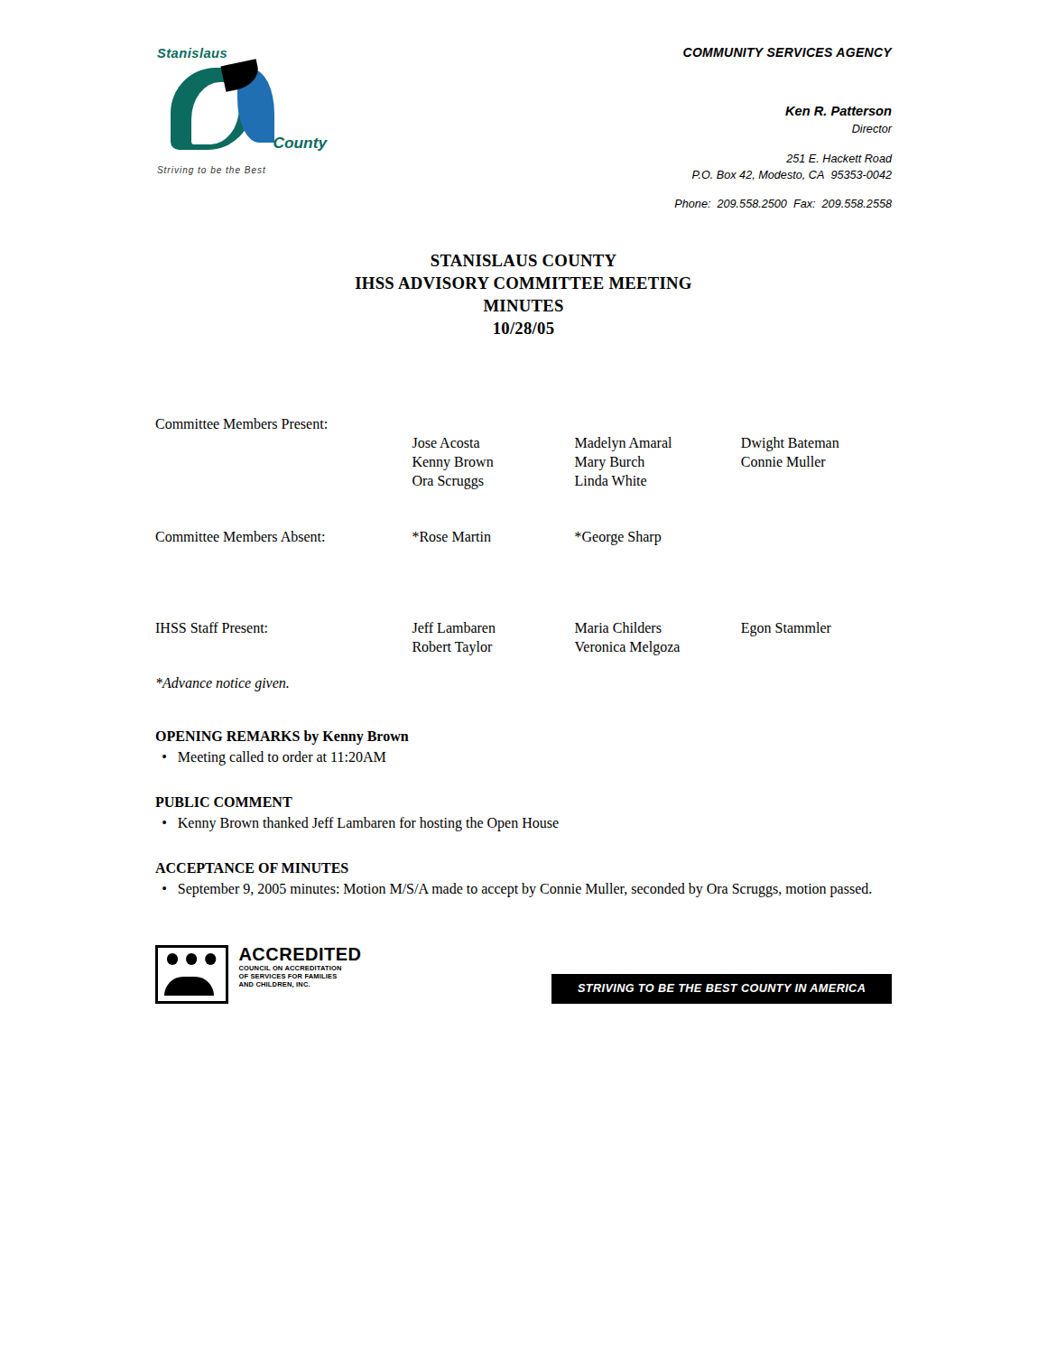Stanislaus County Striving to be the Best
COMMUNITY SERVICES AGENCY
Ken R. Patterson
Director
251 E. Hackett Road
P.O. Box 42, Modesto, CA 95353-0042
Phone: 209.558.2500 Fax: 209.558.2558
STANISLAUS COUNTY
IHSS ADVISORY COMMITTEE MEETING
MINUTES
10/28/05
| Committee Members Present: | | | |
| | Jose Acosta | Madelyn Amaral | Dwight Bateman |
| | Kenny Brown | Mary Burch | Connie Muller |
| | Ora Scruggs | Linda White | |
| Committee Members Absent: | *Rose Martin | *George Sharp | |
| IHSS Staff Present: | Jeff Lambaren | Maria Childers | Egon Stammler |
| | Robert Taylor | Veronica Melgoza | |
*Advance notice given.
OPENING REMARKS by Kenny Brown
Meeting called to order at 11:20AM
PUBLIC COMMENT
Kenny Brown thanked Jeff Lambaren for hosting the Open House
ACCEPTANCE OF MINUTES
September 9, 2005 minutes: Motion M/S/A made to accept by Connie Muller, seconded by Ora Scruggs, motion passed.
ACCREDITED
COUNCIL ON ACCREDITATION
OF SERVICES FOR FAMILIES
AND CHILDREN, INC.
STRIVING TO BE THE BEST COUNTY IN AMERICA